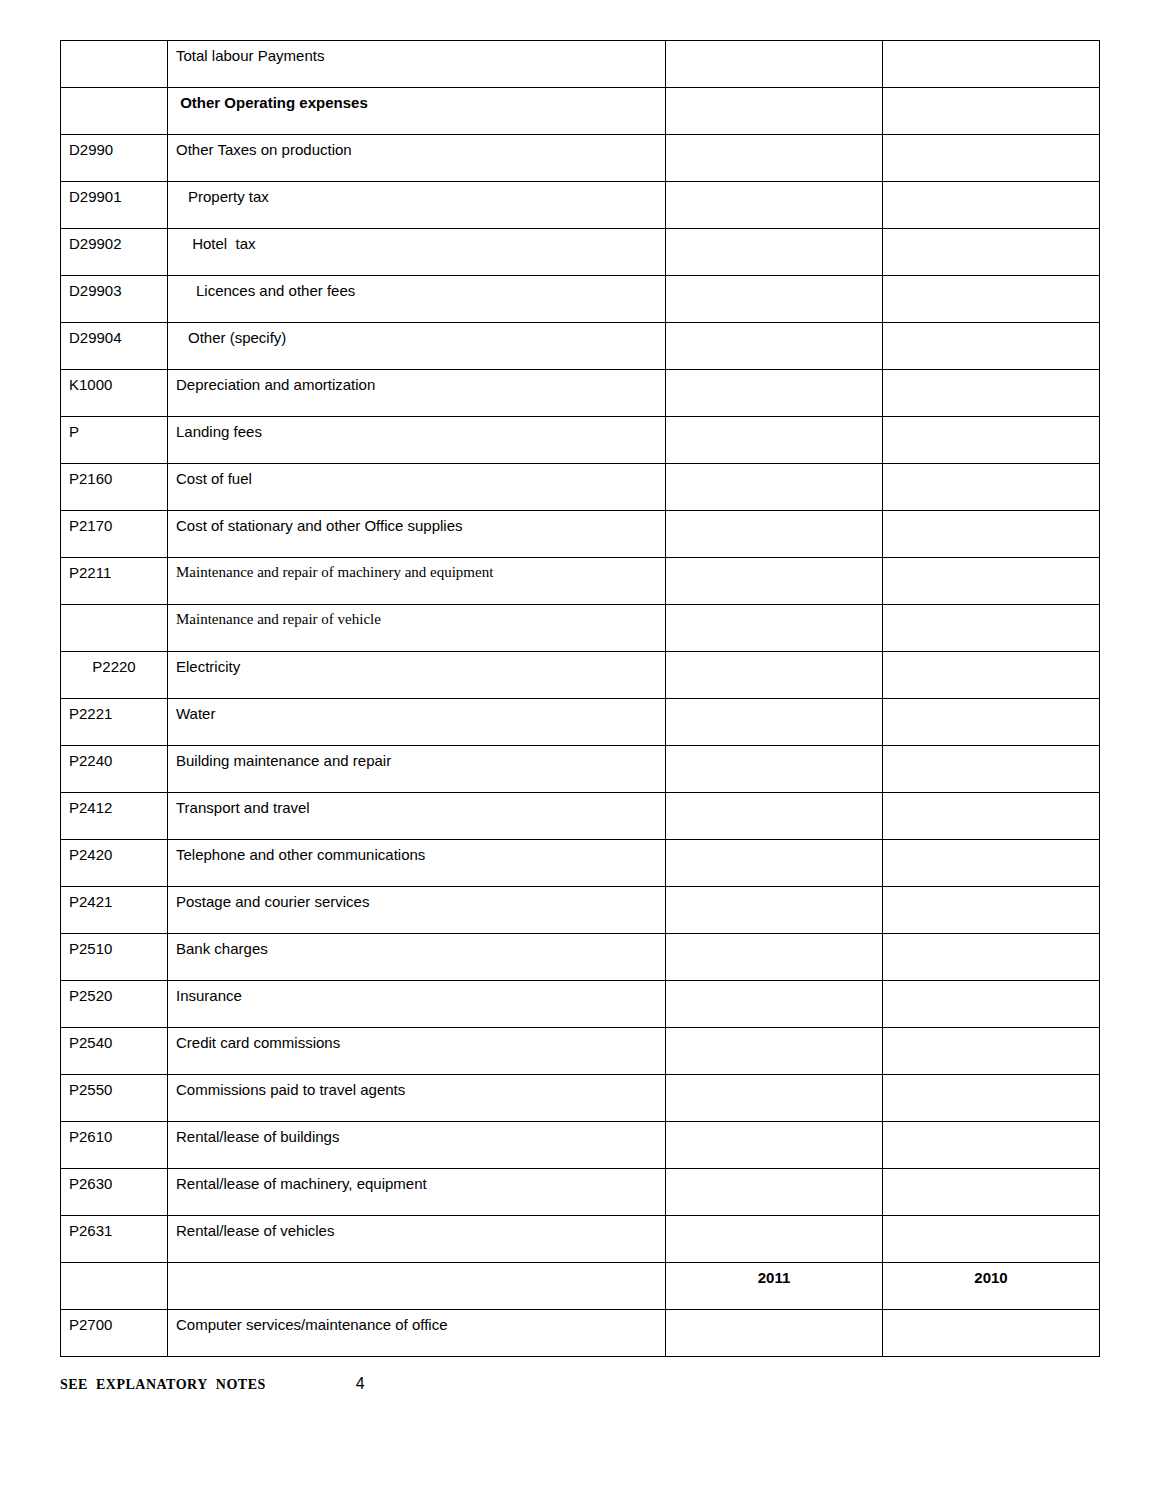| | Total labour Payments | | |
| | Other Operating expenses | | |
| D2990 | Other Taxes on production | | |
| D29901 | Property tax | | |
| D29902 | Hotel tax | | |
| D29903 | Licences and other fees | | |
| D29904 | Other (specify) | | |
| K1000 | Depreciation and amortization | | |
| P | Landing fees | | |
| P2160 | Cost of fuel | | |
| P2170 | Cost of stationary and other Office supplies | | |
| P2211 | Maintenance and repair of machinery and equipment | | |
| | Maintenance and repair of vehicle | | |
| P2220 | Electricity | | |
| P2221 | Water | | |
| P2240 | Building maintenance and repair | | |
| P2412 | Transport and travel | | |
| P2420 | Telephone and other communications | | |
| P2421 | Postage and courier services | | |
| P2510 | Bank charges | | |
| P2520 | Insurance | | |
| P2540 | Credit card commissions | | |
| P2550 | Commissions paid to travel agents | | |
| P2610 | Rental/lease of buildings | | |
| P2630 | Rental/lease of machinery, equipment | | |
| P2631 | Rental/lease of vehicles | | |
| | | 2011 | 2010 |
| P2700 | Computer services/maintenance of office | | |
SEE EXPLANATORY NOTES 4